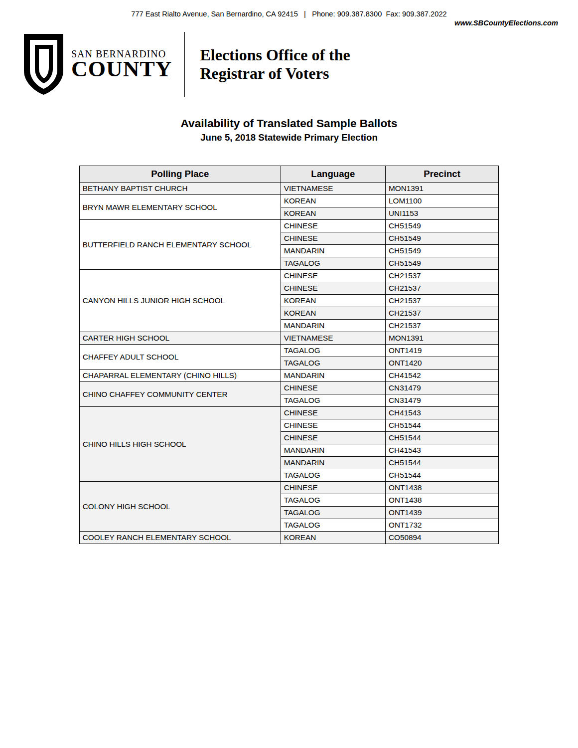777 East Rialto Avenue, San Bernardino, CA 92415 | Phone: 909.387.8300 Fax: 909.387.2022
www.SBCountyElections.com
SAN BERNARDINO
COUNTY
Elections Office of the
Registrar of Voters
Availability of Translated Sample Ballots
June 5, 2018 Statewide Primary Election
| Polling Place | Language | Precinct |
| --- | --- | --- |
| BETHANY BAPTIST CHURCH | VIETNAMESE | MON1391 |
| BRYN MAWR ELEMENTARY SCHOOL | KOREAN | LOM1100 |
| KOREAN | UNI1153 |
| BUTTERFIELD RANCH ELEMENTARY SCHOOL | CHINESE | CH51549 |
| CHINESE | CH51549 |
| MANDARIN | CH51549 |
| TAGALOG | CH51549 |
| CANYON HILLS JUNIOR HIGH SCHOOL | CHINESE | CH21537 |
| CHINESE | CH21537 |
| KOREAN | CH21537 |
| KOREAN | CH21537 |
| MANDARIN | CH21537 |
| CARTER HIGH SCHOOL | VIETNAMESE | MON1391 |
| CHAFFEY ADULT SCHOOL | TAGALOG | ONT1419 |
| TAGALOG | ONT1420 |
| CHAPARRAL ELEMENTARY (CHINO HILLS) | MANDARIN | CH41542 |
| CHINO CHAFFEY COMMUNITY CENTER | CHINESE | CN31479 |
| TAGALOG | CN31479 |
| CHINO HILLS HIGH SCHOOL | CHINESE | CH41543 |
| CHINESE | CH51544 |
| CHINESE | CH51544 |
| MANDARIN | CH41543 |
| MANDARIN | CH51544 |
| TAGALOG | CH51544 |
| COLONY HIGH SCHOOL | CHINESE | ONT1438 |
| TAGALOG | ONT1438 |
| TAGALOG | ONT1439 |
| TAGALOG | ONT1732 |
| COOLEY RANCH ELEMENTARY SCHOOL | KOREAN | CO50894 |